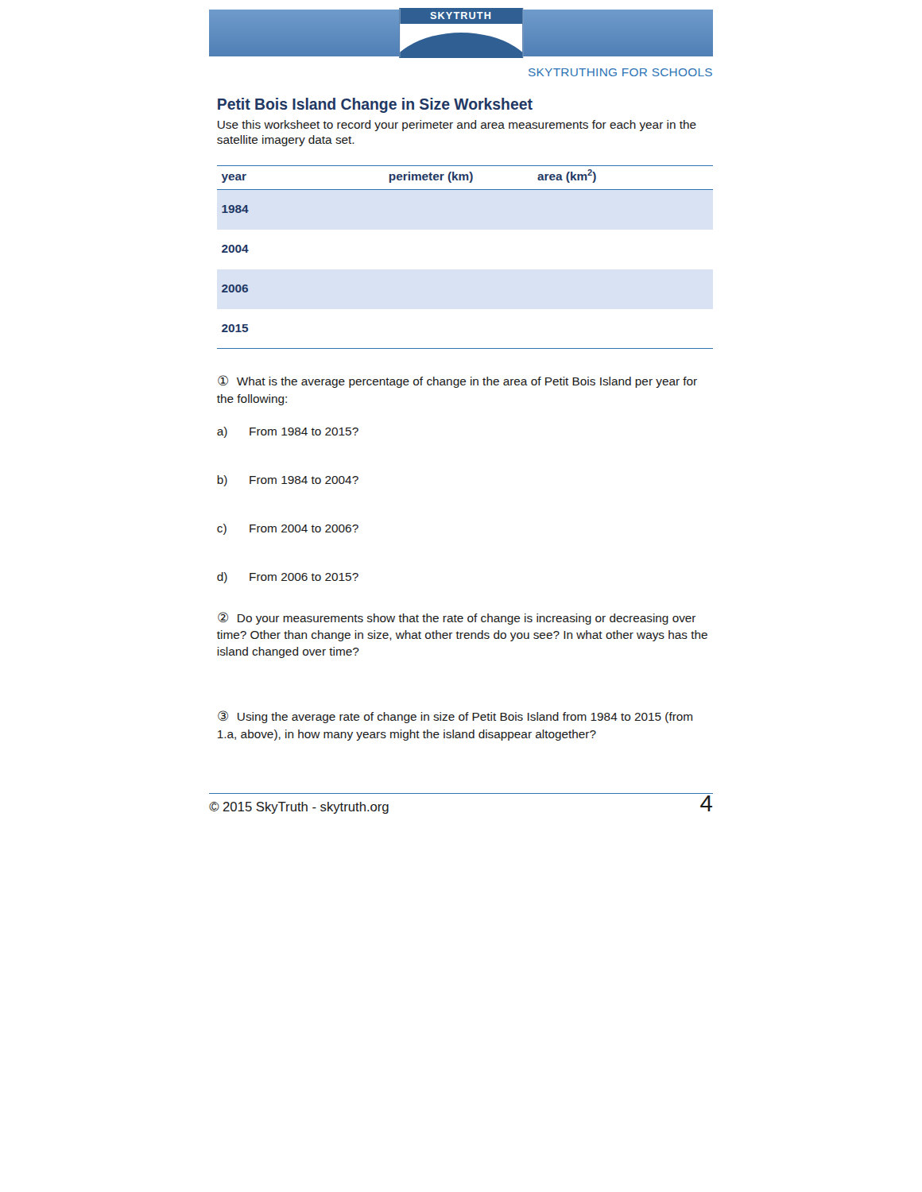SKYTRUTH
SKYTRUTHING FOR SCHOOLS
Petit Bois Island Change in Size Worksheet
Use this worksheet to record your perimeter and area measurements for each year in the satellite imagery data set.
| year | perimeter (km) | area (km 2 ) |
| --- | --- | --- |
| 1984 | | |
| 2004 | | |
| 2006 | | |
| 2015 | | |
① What is the average percentage of change in the area of Petit Bois Island per year for the following:
a) From 1984 to 2015?
b) From 1984 to 2004?
c) From 2004 to 2006?
d) From 2006 to 2015?
② Do your measurements show that the rate of change is increasing or decreasing over time? Other than change in size, what other trends do you see? In what other ways has the island changed over time?
③ Using the average rate of change in size of Petit Bois Island from 1984 to 2015 (from 1.a, above), in how many years might the island disappear altogether?
4 © 2015 SkyTruth - skytruth.org